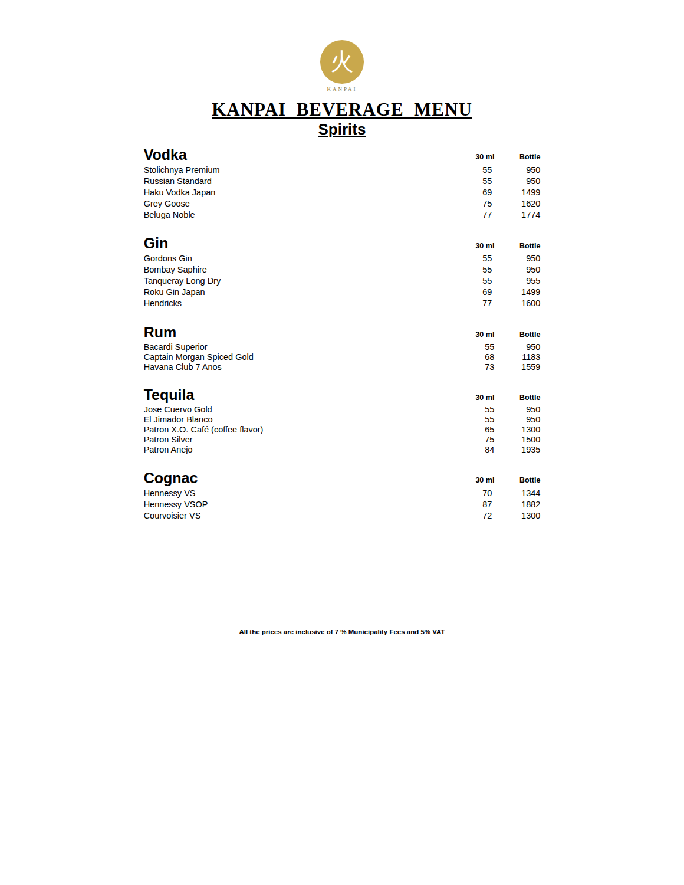火
KĀNPAÏ
KANPAI BEVERAGE MENU
Spirits
Vodka
30 ml
Bottle
| Stolichnya Premium | 55 | 950 |
| Russian Standard | 55 | 950 |
| Haku Vodka Japan | 69 | 1499 |
| Grey Goose | 75 | 1620 |
| Beluga Noble | 77 | 1774 |
Gin
30 ml
Bottle
| Gordons Gin | 55 | 950 |
| Bombay Saphire | 55 | 950 |
| Tanqueray Long Dry | 55 | 955 |
| Roku Gin Japan | 69 | 1499 |
| Hendricks | 77 | 1600 |
Rum
30 ml
Bottle
| Bacardi Superior | 55 | 950 |
| Captain Morgan Spiced Gold | 68 | 1183 |
| Havana Club 7 Anos | 73 | 1559 |
Tequila
30 ml
Bottle
| Jose Cuervo Gold | 55 | 950 |
| El Jimador Blanco | 55 | 950 |
| Patron X.O. Café (coffee flavor) | 65 | 1300 |
| Patron Silver | 75 | 1500 |
| Patron Anejo | 84 | 1935 |
Cognac
30 ml
Bottle
| Hennessy VS | 70 | 1344 |
| Hennessy VSOP | 87 | 1882 |
| Courvoisier VS | 72 | 1300 |
All the prices are inclusive of 7 % Municipality Fees and 5% VAT